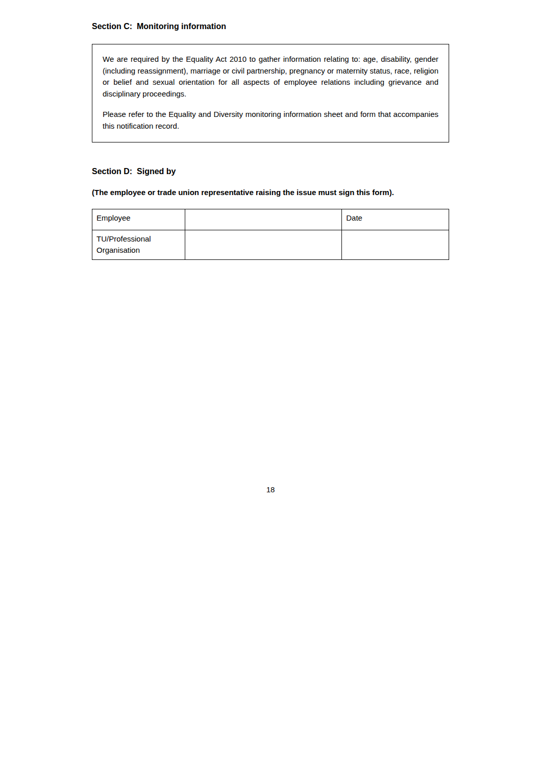Section C: Monitoring information
We are required by the Equality Act 2010 to gather information relating to: age, disability, gender (including reassignment), marriage or civil partnership, pregnancy or maternity status, race, religion or belief and sexual orientation for all aspects of employee relations including grievance and disciplinary proceedings.
Please refer to the Equality and Diversity monitoring information sheet and form that accompanies this notification record.
Section D: Signed by
(The employee or trade union representative raising the issue must sign this form).
| Employee | | Date |
| TU/Professional Organisation | | |
18